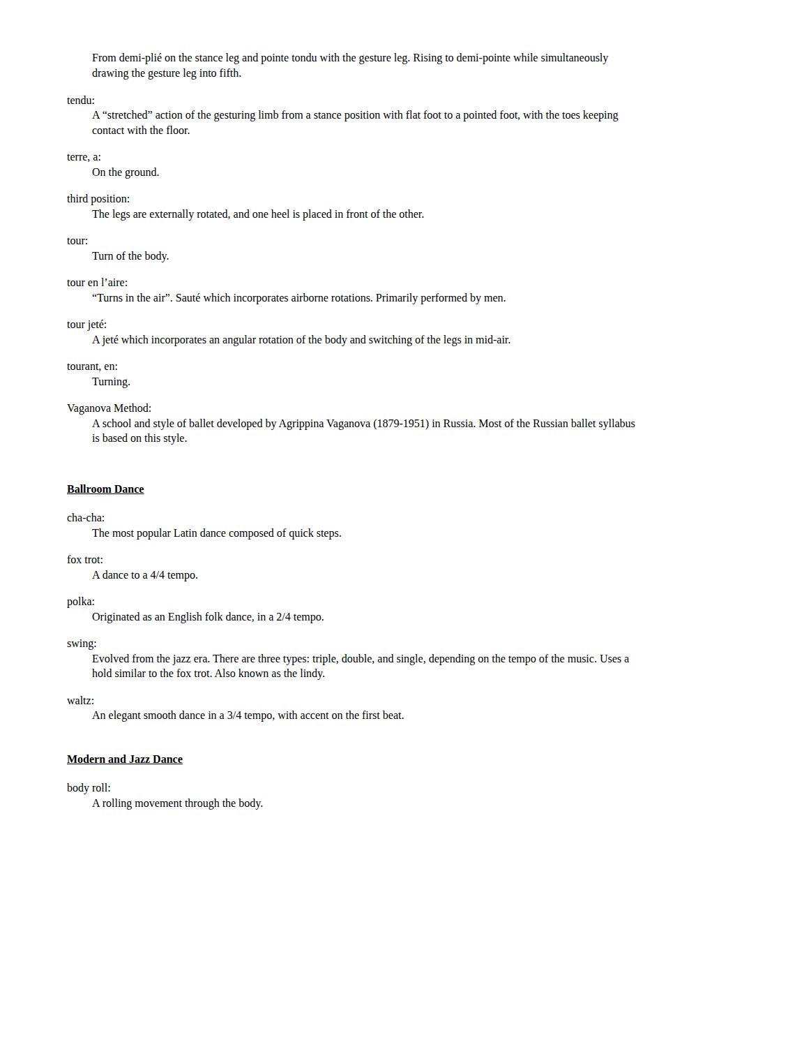From demi-plié on the stance leg and pointe tondu with the gesture leg. Rising to demi-pointe while simultaneously drawing the gesture leg into fifth.
tendu:
A “stretched” action of the gesturing limb from a stance position with flat foot to a pointed foot, with the toes keeping contact with the floor.
terre, a:
On the ground.
third position:
The legs are externally rotated, and one heel is placed in front of the other.
tour:
Turn of the body.
tour en l’aire:
“Turns in the air”. Sauté which incorporates airborne rotations. Primarily performed by men.
tour jeté:
A jeté which incorporates an angular rotation of the body and switching of the legs in mid-air.
tourant, en:
Turning.
Vaganova Method:
A school and style of ballet developed by Agrippina Vaganova (1879-1951) in Russia. Most of the Russian ballet syllabus is based on this style.
Ballroom Dance
cha-cha:
The most popular Latin dance composed of quick steps.
fox trot:
A dance to a 4/4 tempo.
polka:
Originated as an English folk dance, in a 2/4 tempo.
swing:
Evolved from the jazz era. There are three types: triple, double, and single, depending on the tempo of the music. Uses a hold similar to the fox trot. Also known as the lindy.
waltz:
An elegant smooth dance in a 3/4 tempo, with accent on the first beat.
Modern and Jazz Dance
body roll:
A rolling movement through the body.